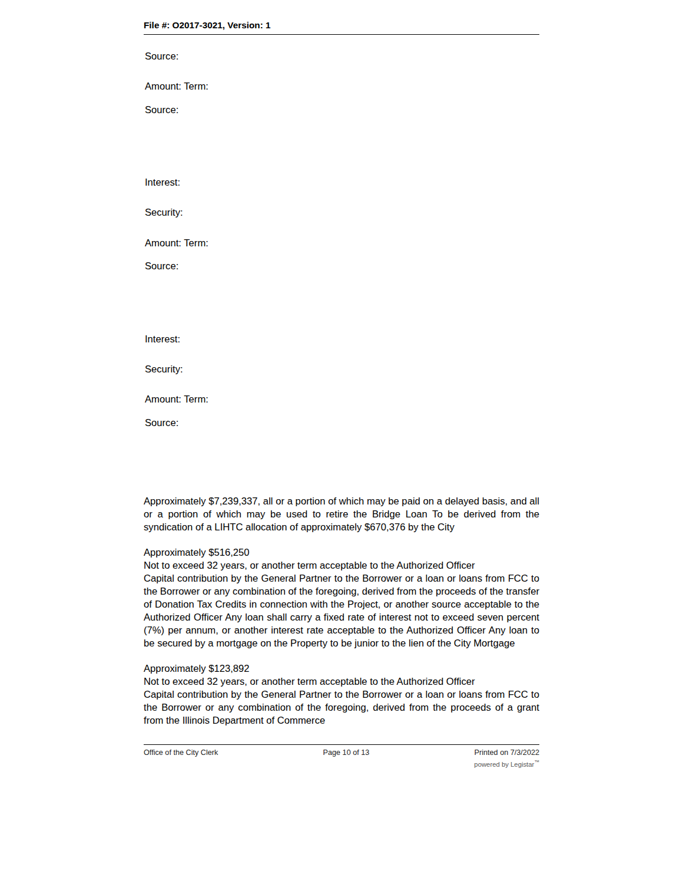File #: O2017-3021, Version: 1
Source:
Amount: Term:
Source:
Interest:
Security:
Amount: Term:
Source:
Interest:
Security:
Amount: Term:
Source:
Approximately $7,239,337, all or a portion of which may be paid on a delayed basis, and all or a portion of which may be used to retire the Bridge Loan To be derived from the syndication of a LIHTC allocation of approximately $670,376 by the City
Approximately $516,250
Not to exceed 32 years, or another term acceptable to the Authorized Officer
Capital contribution by the General Partner to the Borrower or a loan or loans from FCC to the Borrower or any combination of the foregoing, derived from the proceeds of the transfer of Donation Tax Credits in connection with the Project, or another source acceptable to the Authorized Officer Any loan shall carry a fixed rate of interest not to exceed seven percent (7%) per annum, or another interest rate acceptable to the Authorized Officer Any loan to be secured by a mortgage on the Property to be junior to the lien of the City Mortgage
Approximately $123,892
Not to exceed 32 years, or another term acceptable to the Authorized Officer
Capital contribution by the General Partner to the Borrower or a loan or loans from FCC to the Borrower or any combination of the foregoing, derived from the proceeds of a grant from the Illinois Department of Commerce
Office of the City Clerk
Page 10 of 13
Printed on 7/3/2022
powered by Legistar™